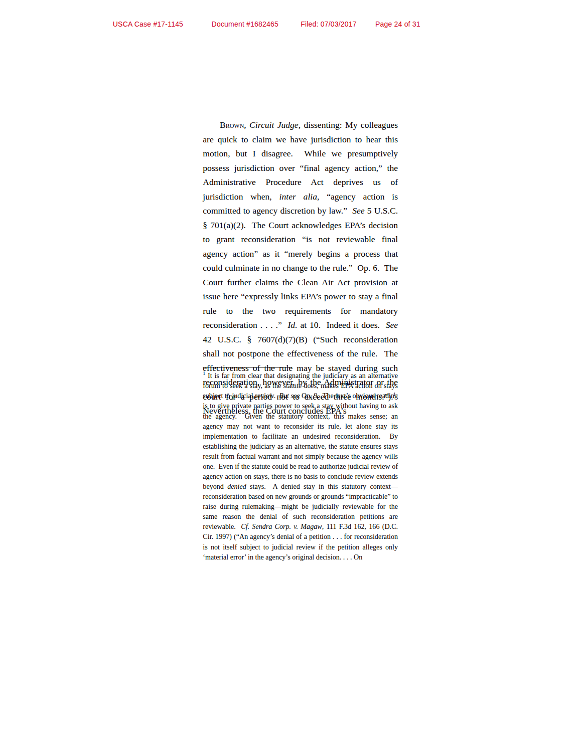USCA Case #17-1145 Document #1682465 Filed: 07/03/2017 Page 24 of 31
Brown, Circuit Judge, dissenting: My colleagues are quick to claim we have jurisdiction to hear this motion, but I disagree. While we presumptively possess jurisdiction over “final agency action,” the Administrative Procedure Act deprives us of jurisdiction when, inter alia, “agency action is committed to agency discretion by law.” See 5 U.S.C. § 701(a)(2). The Court acknowledges EPA’s decision to grant reconsideration “is not reviewable final agency action” as it “merely begins a process that could culminate in no change to the rule.” Op. 6. The Court further claims the Clean Air Act provision at issue here “expressly links EPA’s power to stay a final rule to the two requirements for mandatory reconsideration . . . .” Id. at 10. Indeed it does. See 42 U.S.C. § 7607(d)(7)(B) (“Such reconsideration shall not postpone the effectiveness of the rule. The effectiveness of the rule may be stayed during such reconsideration, however, by the Administrator or the court for a period not to exceed three months.”).1 Nevertheless, the Court concludes EPA’s
1 It is far from clear that designating the judiciary as an alternative forum to seek a stay, as the statute does, makes EPA action on stays subject to judicial review. But see Op. 9. The text’s obvious reading is to give private parties power to seek a stay without having to ask the agency. Given the statutory context, this makes sense; an agency may not want to reconsider its rule, let alone stay its implementation to facilitate an undesired reconsideration. By establishing the judiciary as an alternative, the statute ensures stays result from factual warrant and not simply because the agency wills one. Even if the statute could be read to authorize judicial review of agency action on stays, there is no basis to conclude review extends beyond denied stays. A denied stay in this statutory context—reconsideration based on new grounds or grounds “impracticable” to raise during rulemaking—might be judicially reviewable for the same reason the denial of such reconsideration petitions are reviewable. Cf. Sendra Corp. v. Magaw, 111 F.3d 162, 166 (D.C. Cir. 1997) (“An agency’s denial of a petition . . . for reconsideration is not itself subject to judicial review if the petition alleges only ‘material error’ in the agency’s original decision. . . . On